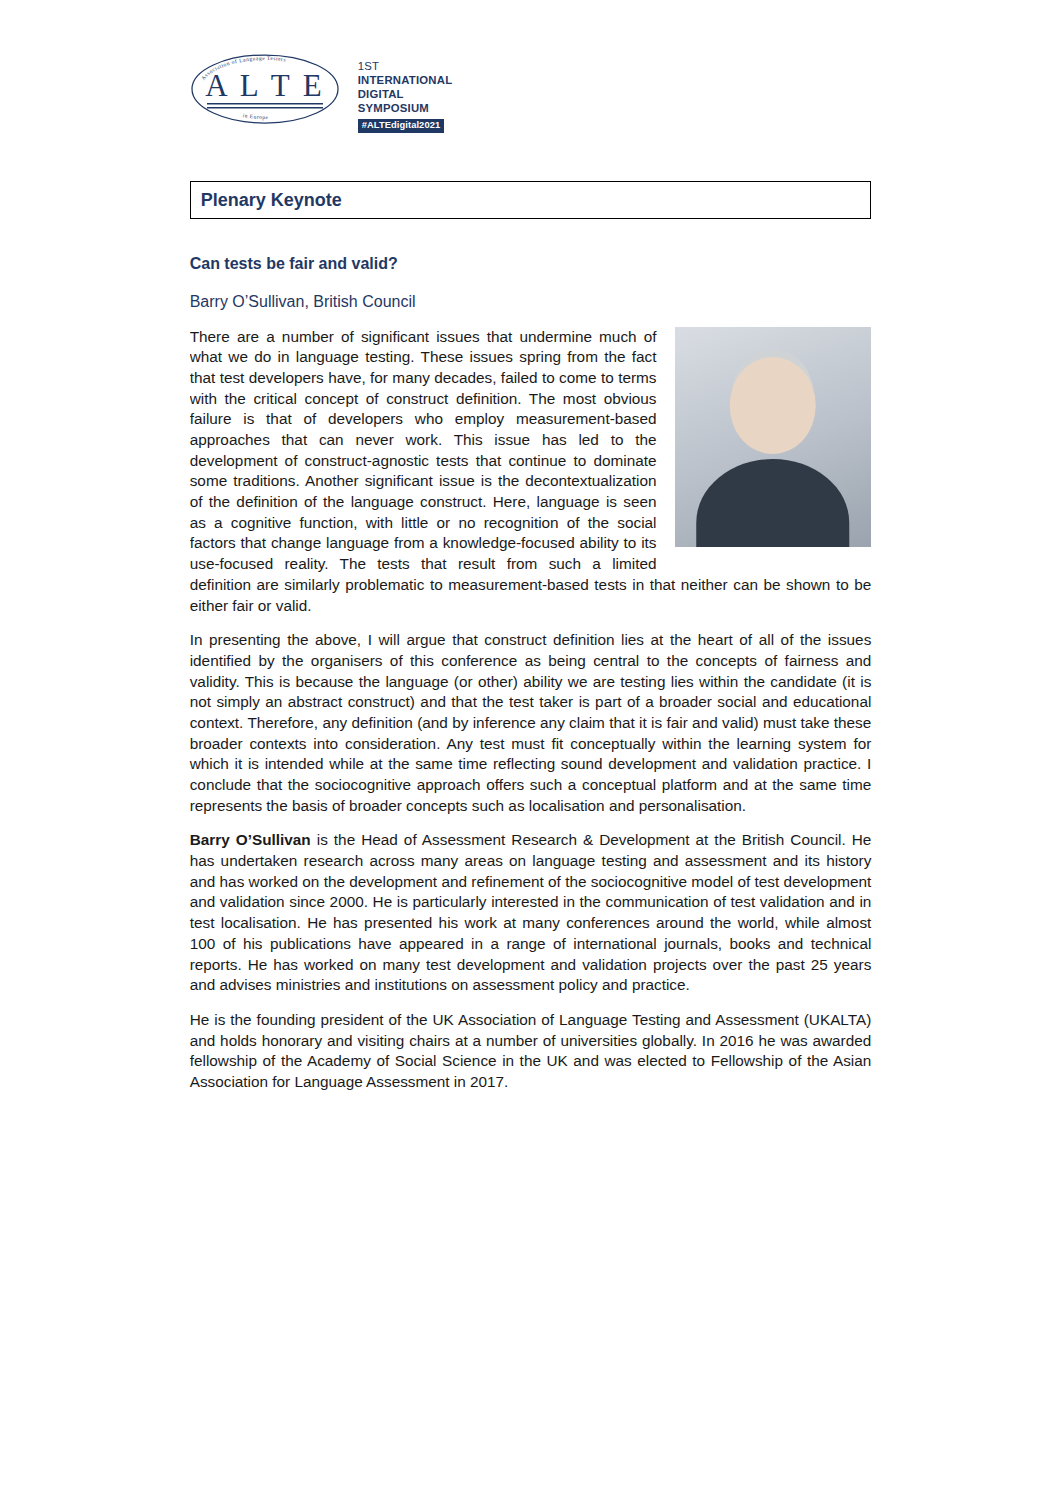ALTE logo A L T E Association of Language Testers in Europe
1ST
INTERNATIONAL
DIGITAL
SYMPOSIUM
#ALTEdigital2021
Plenary Keynote
Can tests be fair and valid?
Barry O’Sullivan, British Council
There are a number of significant issues that undermine much of what we do in language testing. These issues spring from the fact that test developers have, for many decades, failed to come to terms with the critical concept of construct definition. The most obvious failure is that of developers who employ measurement-based approaches that can never work. This issue has led to the development of construct-agnostic tests that continue to dominate some traditions. Another significant issue is the decontextualization of the definition of the language construct. Here, language is seen as a cognitive function, with little or no recognition of the social factors that change language from a knowledge-focused ability to its use-focused reality. The tests that result from such a limited definition are similarly problematic to measurement-based tests in that neither can be shown to be either fair or valid.
In presenting the above, I will argue that construct definition lies at the heart of all of the issues identified by the organisers of this conference as being central to the concepts of fairness and validity. This is because the language (or other) ability we are testing lies within the candidate (it is not simply an abstract construct) and that the test taker is part of a broader social and educational context. Therefore, any definition (and by inference any claim that it is fair and valid) must take these broader contexts into consideration. Any test must fit conceptually within the learning system for which it is intended while at the same time reflecting sound development and validation practice. I conclude that the sociocognitive approach offers such a conceptual platform and at the same time represents the basis of broader concepts such as localisation and personalisation.
Barry O’Sullivan is the Head of Assessment Research & Development at the British Council. He has undertaken research across many areas on language testing and assessment and its history and has worked on the development and refinement of the sociocognitive model of test development and validation since 2000. He is particularly interested in the communication of test validation and in test localisation. He has presented his work at many conferences around the world, while almost 100 of his publications have appeared in a range of international journals, books and technical reports. He has worked on many test development and validation projects over the past 25 years and advises ministries and institutions on assessment policy and practice.
He is the founding president of the UK Association of Language Testing and Assessment (UKALTA) and holds honorary and visiting chairs at a number of universities globally. In 2016 he was awarded fellowship of the Academy of Social Science in the UK and was elected to Fellowship of the Asian Association for Language Assessment in 2017.